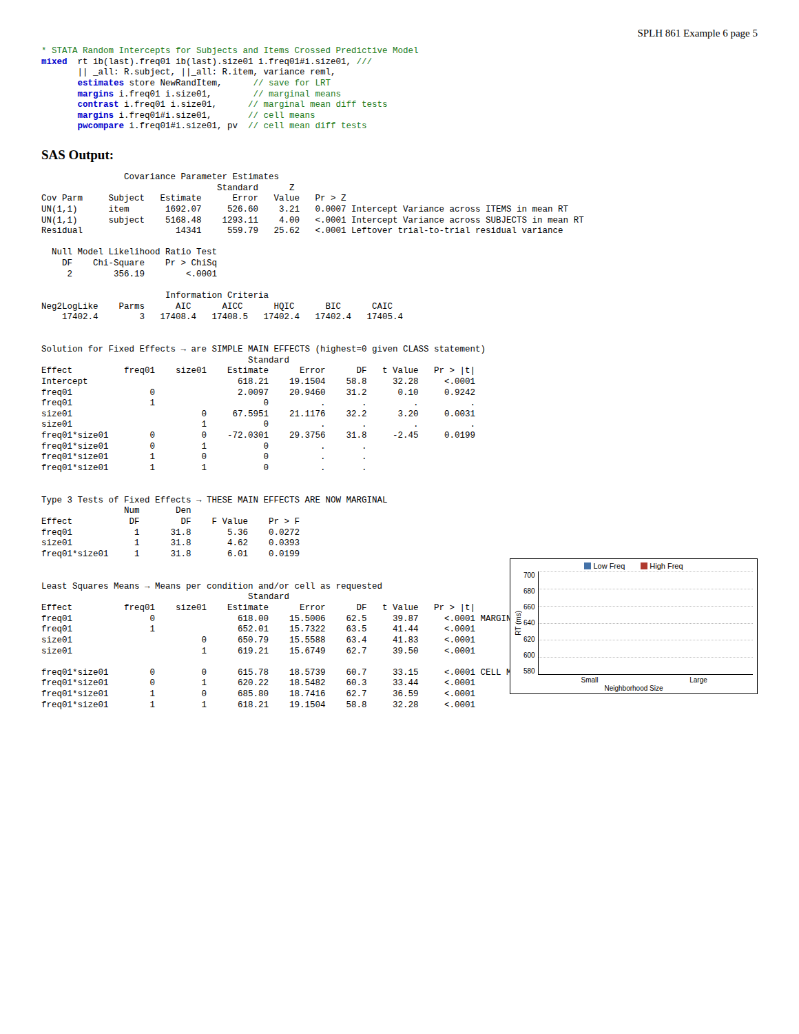SPLH 861 Example 6 page 5
* STATA Random Intercepts for Subjects and Items Crossed Predictive Model
mixed  rt ib(last).freq01 ib(last).size01 i.freq01#i.size01, ///
       || _all: R.subject, ||_all: R.item, variance reml,
       estimates store NewRandItem,      // save for LRT
       margins i.freq01 i.size01,        // marginal means
       contrast i.freq01 i.size01,      // marginal mean diff tests
       margins i.freq01#i.size01,       // cell means
       pwcompare i.freq01#i.size01, pv  // cell mean diff tests
SAS Output:
                Covariance Parameter Estimates
                                  Standard      Z
Cov Parm     Subject   Estimate      Error   Value   Pr > Z
UN(1,1)      item       1692.07     526.60    3.21   0.0007 Intercept Variance across ITEMS in mean RT
UN(1,1)      subject    5168.48    1293.11    4.00   <.0001 Intercept Variance across SUBJECTS in mean RT
Residual                  14341     559.79   25.62   <.0001 Leftover trial-to-trial residual variance

  Null Model Likelihood Ratio Test
    DF    Chi-Square    Pr > ChiSq
     2        356.19        <.0001

                        Information Criteria
Neg2LogLike    Parms      AIC      AICC      HQIC      BIC      CAIC
    17402.4        3   17408.4   17408.5   17402.4   17402.4   17405.4


Solution for Fixed Effects → are SIMPLE MAIN EFFECTS (highest=0 given CLASS statement)
                                        Standard
Effect          freq01    size01    Estimate      Error      DF   t Value   Pr > |t|
Intercept                             618.21    19.1504    58.8     32.28     <.0001
freq01               0                2.0097    20.9460    31.2      0.10     0.9242
freq01               1                     0          .       .         .          .
size01                         0     67.5951    21.1176    32.2      3.20     0.0031
size01                         1           0          .       .         .          .
freq01*size01        0         0    -72.0301    29.3756    31.8     -2.45     0.0199
freq01*size01        0         1           0          .       .
freq01*size01        1         0           0          .       .
freq01*size01        1         1           0          .       .


Type 3 Tests of Fixed Effects → THESE MAIN EFFECTS ARE NOW MARGINAL
                Num       Den
Effect           DF        DF    F Value    Pr > F
freq01            1      31.8       5.36    0.0272
size01            1      31.8       4.62    0.0393
freq01*size01     1      31.8       6.01    0.0199


Least Squares Means → Means per condition and/or cell as requested
                                        Standard
Effect          freq01    size01    Estimate      Error      DF   t Value   Pr > |t|
freq01               0                618.00    15.5006    62.5     39.87     <.0001 MARGINAL MEANS
freq01               1                652.01    15.7322    63.5     41.44     <.0001
size01                         0      650.79    15.5588    63.4     41.83     <.0001
size01                         1      619.21    15.6749    62.7     39.50     <.0001

freq01*size01        0         0      615.78    18.5739    60.7     33.15     <.0001 CELL MEANS
freq01*size01        0         1      620.22    18.5482    60.3     33.44     <.0001
freq01*size01        1         0      685.80    18.7416    62.7     36.59     <.0001
freq01*size01        1         1      618.21    19.1504    58.8     32.28     <.0001
Low Freq High Freq
RT (ms)
700
680
660
640
620
600
580
Small Large
Neighborhood Size